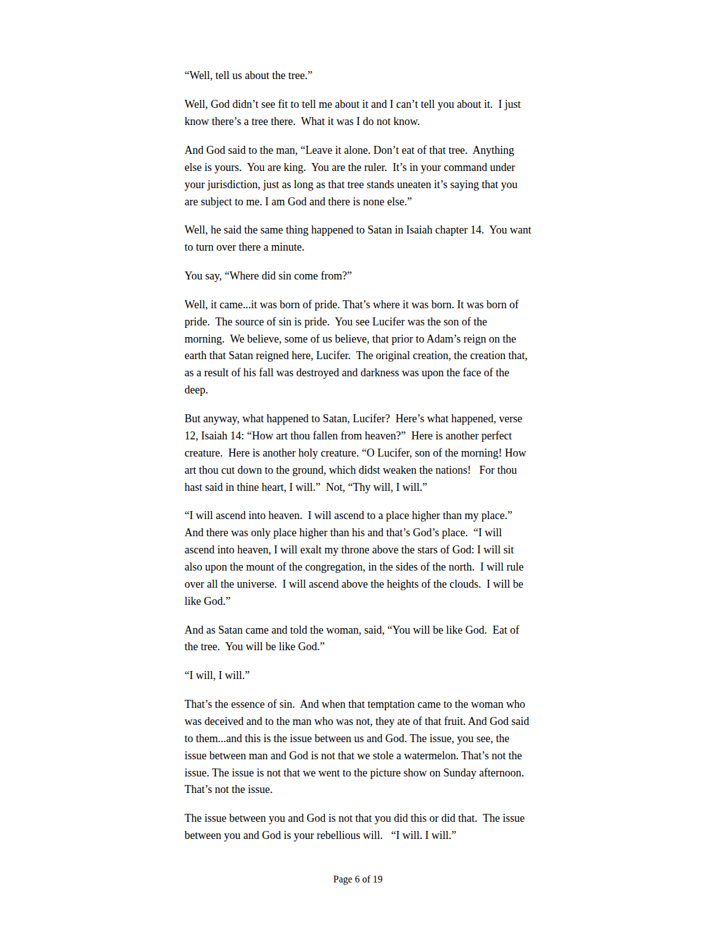“Well, tell us about the tree.”
Well, God didn’t see fit to tell me about it and I can’t tell you about it. I just know there’s a tree there. What it was I do not know.
And God said to the man, “Leave it alone. Don’t eat of that tree. Anything else is yours. You are king. You are the ruler. It’s in your command under your jurisdiction, just as long as that tree stands uneaten it’s saying that you are subject to me. I am God and there is none else.”
Well, he said the same thing happened to Satan in Isaiah chapter 14. You want to turn over there a minute.
You say, “Where did sin come from?”
Well, it came...it was born of pride. That’s where it was born. It was born of pride. The source of sin is pride. You see Lucifer was the son of the morning. We believe, some of us believe, that prior to Adam’s reign on the earth that Satan reigned here, Lucifer. The original creation, the creation that, as a result of his fall was destroyed and darkness was upon the face of the deep.
But anyway, what happened to Satan, Lucifer? Here’s what happened, verse 12, Isaiah 14: “How art thou fallen from heaven?” Here is another perfect creature. Here is another holy creature. “O Lucifer, son of the morning! How art thou cut down to the ground, which didst weaken the nations! For thou hast said in thine heart, I will.” Not, “Thy will, I will.”
“I will ascend into heaven. I will ascend to a place higher than my place.” And there was only place higher than his and that’s God’s place. “I will ascend into heaven, I will exalt my throne above the stars of God: I will sit also upon the mount of the congregation, in the sides of the north. I will rule over all the universe. I will ascend above the heights of the clouds. I will be like God.”
And as Satan came and told the woman, said, “You will be like God. Eat of the tree. You will be like God.”
“I will, I will.”
That’s the essence of sin. And when that temptation came to the woman who was deceived and to the man who was not, they ate of that fruit. And God said to them...and this is the issue between us and God. The issue, you see, the issue between man and God is not that we stole a watermelon. That’s not the issue. The issue is not that we went to the picture show on Sunday afternoon. That’s not the issue.
The issue between you and God is not that you did this or did that. The issue between you and God is your rebellious will. “I will. I will.”
Page 6 of 19